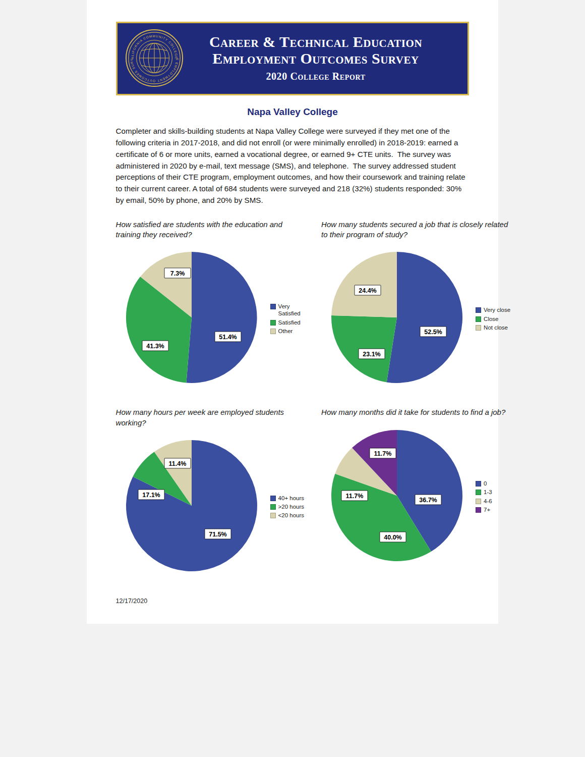CALIFORNIA COMMUNITY COLLEGES CTE EMPLOYMENT OUTCOMES SURVEY
Career & Technical Education Employment Outcomes Survey
2020 College Report
Napa Valley College
Completer and skills-building students at Napa Valley College were surveyed if they met one of the following criteria in 2017-2018, and did not enroll (or were minimally enrolled) in 2018-2019: earned a certificate of 6 or more units, earned a vocational degree, or earned 9+ CTE units. The survey was administered in 2020 by e-mail, text message (SMS), and telephone. The survey addressed student perceptions of their CTE program, employment outcomes, and how their coursework and training relate to their current career. A total of 684 students were surveyed and 218 (32%) students responded: 30% by email, 50% by phone, and 20% by SMS.
How satisfied are students with the education and training they received?
51.4% 41.3% 7.3%
Very
Satisfied
Satisfied
Other
How many students secured a job that is closely related to their program of study?
52.5% 23.1% 24.4%
Very close
Close
Not close
How many hours per week are employed students working?
71.5% 17.1% 11.4%
40+ hours
>20 hours
<20 hours
How many months did it take for students to find a job?
36.7% 40.0% 11.7% 11.7%
0
1-3
4-6
7+
12/17/2020